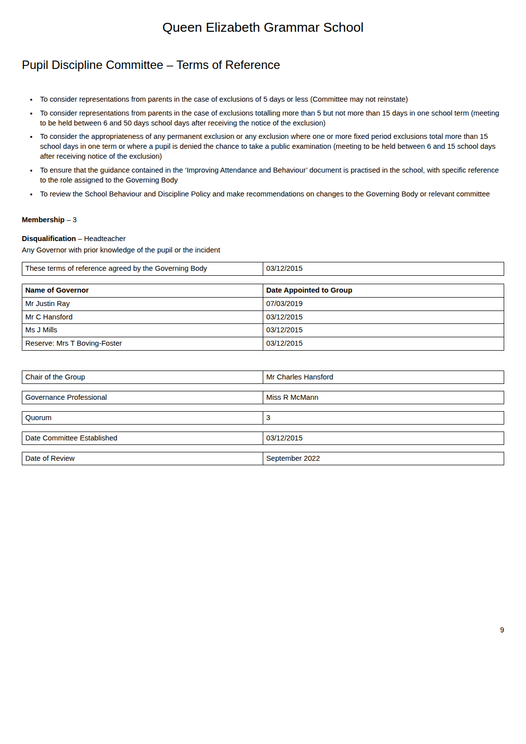Queen Elizabeth Grammar School
Pupil Discipline Committee – Terms of Reference
To consider representations from parents in the case of exclusions of 5 days or less (Committee may not reinstate)
To consider representations from parents in the case of exclusions totalling more than 5 but not more than 15 days in one school term (meeting to be held between 6 and 50 days school days after receiving the notice of the exclusion)
To consider the appropriateness of any permanent exclusion or any exclusion where one or more fixed period exclusions total more than 15 school days in one term or where a pupil is denied the chance to take a public examination (meeting to be held between 6 and 15 school days after receiving notice of the exclusion)
To ensure that the guidance contained in the ‘Improving Attendance and Behaviour’ document is practised in the school, with specific reference to the role assigned to the Governing Body
To review the School Behaviour and Discipline Policy and make recommendations on changes to the Governing Body or relevant committee
Membership – 3
Disqualification – Headteacher
Any Governor with prior knowledge of the pupil or the incident
| These terms of reference agreed by the Governing Body | 03/12/2015 |
| Name of Governor | Date Appointed to Group |
| --- | --- |
| Mr Justin Ray | 07/03/2019 |
| Mr C Hansford | 03/12/2015 |
| Ms J Mills | 03/12/2015 |
| Reserve: Mrs T Boving-Foster | 03/12/2015 |
| Chair of the Group | Mr Charles Hansford |
| Governance Professional | Miss R McMann |
| Quorum | 3 |
| Date Committee Established | 03/12/2015 |
| Date of Review | September 2022 |
9